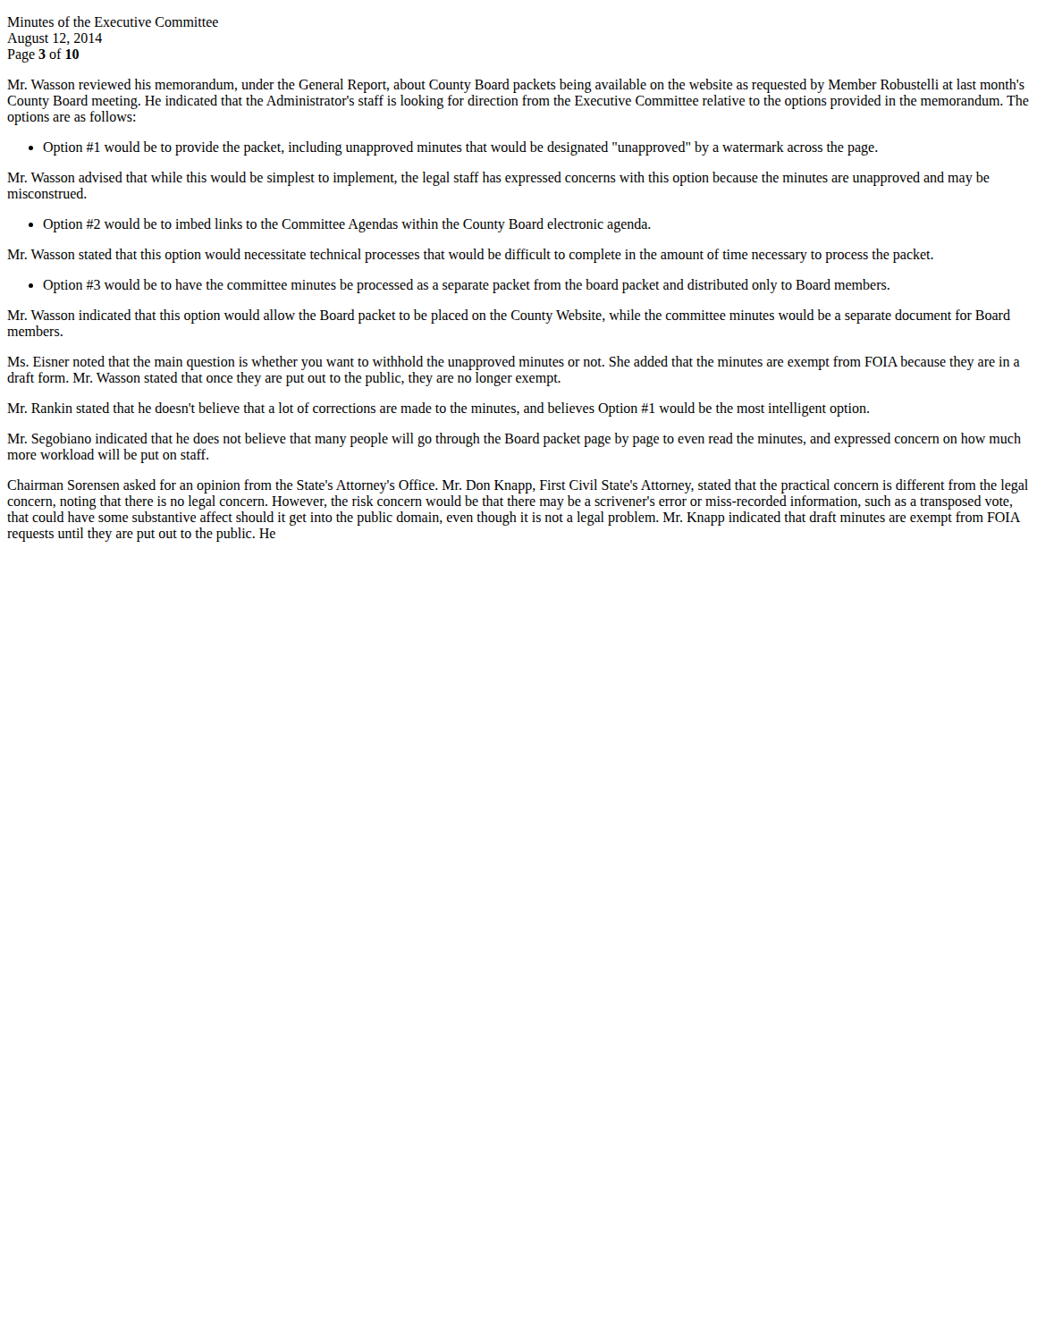Minutes of the Executive Committee
August 12, 2014
Page 3 of 10
Mr. Wasson reviewed his memorandum, under the General Report, about County Board packets being available on the website as requested by Member Robustelli at last month's County Board meeting. He indicated that the Administrator's staff is looking for direction from the Executive Committee relative to the options provided in the memorandum. The options are as follows:
Option #1 would be to provide the packet, including unapproved minutes that would be designated "unapproved" by a watermark across the page.
Mr. Wasson advised that while this would be simplest to implement, the legal staff has expressed concerns with this option because the minutes are unapproved and may be misconstrued.
Option #2 would be to imbed links to the Committee Agendas within the County Board electronic agenda.
Mr. Wasson stated that this option would necessitate technical processes that would be difficult to complete in the amount of time necessary to process the packet.
Option #3 would be to have the committee minutes be processed as a separate packet from the board packet and distributed only to Board members.
Mr. Wasson indicated that this option would allow the Board packet to be placed on the County Website, while the committee minutes would be a separate document for Board members.
Ms. Eisner noted that the main question is whether you want to withhold the unapproved minutes or not. She added that the minutes are exempt from FOIA because they are in a draft form. Mr. Wasson stated that once they are put out to the public, they are no longer exempt.
Mr. Rankin stated that he doesn't believe that a lot of corrections are made to the minutes, and believes Option #1 would be the most intelligent option.
Mr. Segobiano indicated that he does not believe that many people will go through the Board packet page by page to even read the minutes, and expressed concern on how much more workload will be put on staff.
Chairman Sorensen asked for an opinion from the State's Attorney's Office. Mr. Don Knapp, First Civil State's Attorney, stated that the practical concern is different from the legal concern, noting that there is no legal concern. However, the risk concern would be that there may be a scrivener's error or miss-recorded information, such as a transposed vote, that could have some substantive affect should it get into the public domain, even though it is not a legal problem. Mr. Knapp indicated that draft minutes are exempt from FOIA requests until they are put out to the public. He